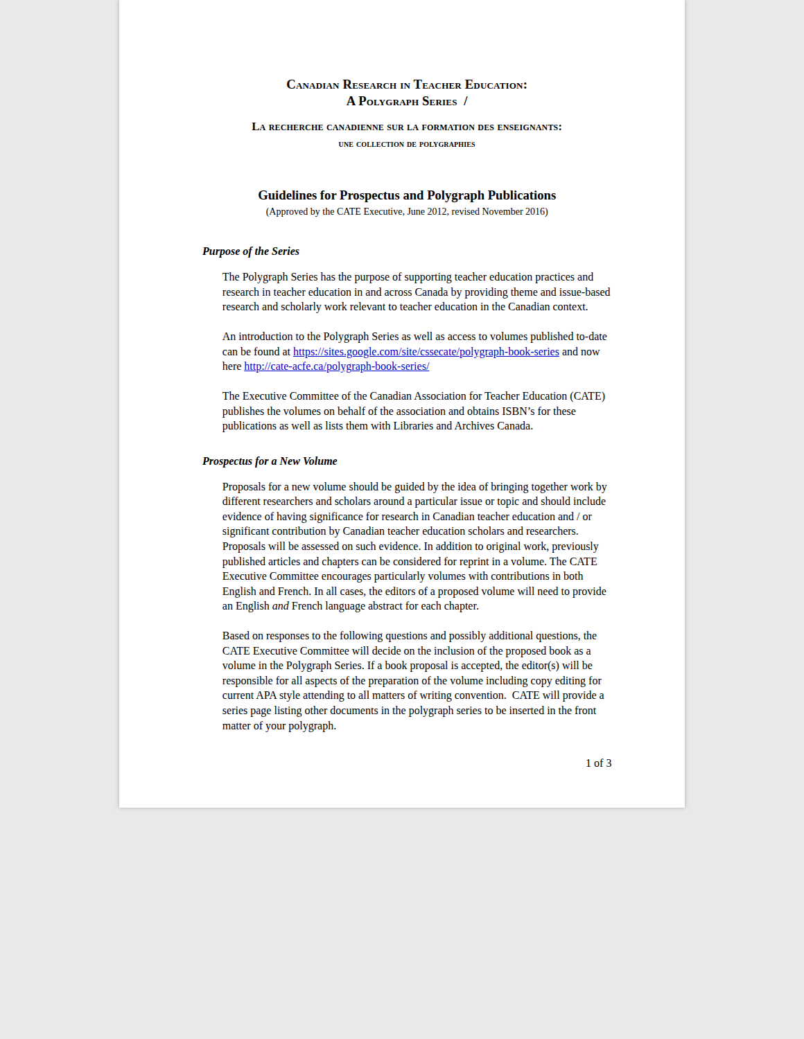Canadian Research in Teacher Education:
A Polygraph Series /
La recherche canadienne sur la formation des enseignants:
une collection de polygraphies
Guidelines for Prospectus and Polygraph Publications
(Approved by the CATE Executive, June 2012, revised November 2016)
Purpose of the Series
The Polygraph Series has the purpose of supporting teacher education practices and research in teacher education in and across Canada by providing theme and issue-based research and scholarly work relevant to teacher education in the Canadian context.
An introduction to the Polygraph Series as well as access to volumes published to-date can be found at https://sites.google.com/site/cssecate/polygraph-book-series and now here http://cate-acfe.ca/polygraph-book-series/
The Executive Committee of the Canadian Association for Teacher Education (CATE) publishes the volumes on behalf of the association and obtains ISBN’s for these publications as well as lists them with Libraries and Archives Canada.
Prospectus for a New Volume
Proposals for a new volume should be guided by the idea of bringing together work by different researchers and scholars around a particular issue or topic and should include evidence of having significance for research in Canadian teacher education and / or significant contribution by Canadian teacher education scholars and researchers. Proposals will be assessed on such evidence. In addition to original work, previously published articles and chapters can be considered for reprint in a volume. The CATE Executive Committee encourages particularly volumes with contributions in both English and French. In all cases, the editors of a proposed volume will need to provide an English and French language abstract for each chapter.
Based on responses to the following questions and possibly additional questions, the CATE Executive Committee will decide on the inclusion of the proposed book as a volume in the Polygraph Series. If a book proposal is accepted, the editor(s) will be responsible for all aspects of the preparation of the volume including copy editing for current APA style attending to all matters of writing convention. CATE will provide a series page listing other documents in the polygraph series to be inserted in the front matter of your polygraph.
1 of 3